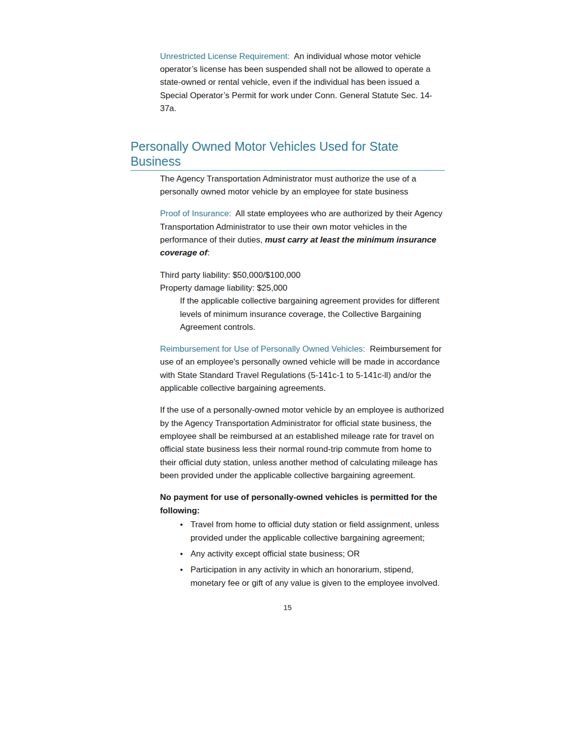Unrestricted License Requirement: An individual whose motor vehicle operator’s license has been suspended shall not be allowed to operate a state-owned or rental vehicle, even if the individual has been issued a Special Operator’s Permit for work under Conn. General Statute Sec. 14-37a.
Personally Owned Motor Vehicles Used for State Business
The Agency Transportation Administrator must authorize the use of a personally owned motor vehicle by an employee for state business
Proof of Insurance: All state employees who are authorized by their Agency Transportation Administrator to use their own motor vehicles in the performance of their duties, must carry at least the minimum insurance coverage of:
Third party liability: $50,000/$100,000
Property damage liability: $25,000
If the applicable collective bargaining agreement provides for different levels of minimum insurance coverage, the Collective Bargaining Agreement controls.
Reimbursement for Use of Personally Owned Vehicles: Reimbursement for use of an employee's personally owned vehicle will be made in accordance with State Standard Travel Regulations (5-141c-1 to 5-141c-ll) and/or the applicable collective bargaining agreements.
If the use of a personally-owned motor vehicle by an employee is authorized by the Agency Transportation Administrator for official state business, the employee shall be reimbursed at an established mileage rate for travel on official state business less their normal round-trip commute from home to their official duty station, unless another method of calculating mileage has been provided under the applicable collective bargaining agreement.
No payment for use of personally-owned vehicles is permitted for the following:
Travel from home to official duty station or field assignment, unless provided under the applicable collective bargaining agreement;
Any activity except official state business; OR
Participation in any activity in which an honorarium, stipend, monetary fee or gift of any value is given to the employee involved.
15